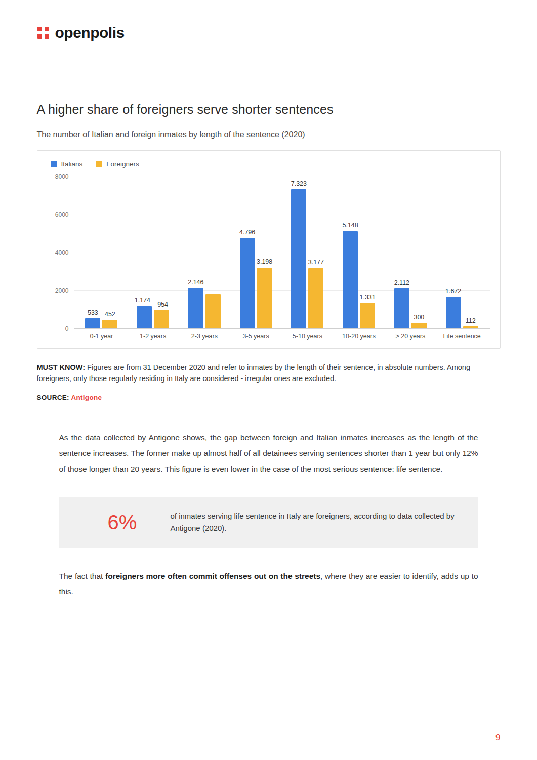openpolis
A higher share of foreigners serve shorter sentences
The number of Italian and foreign inmates by length of the sentence (2020)
Italians
Foreigners
8000 6000 4000 2000 0
533
452
1.174
954
2.146
4.796
3.198
7.323
3.177
5.148
1.331
2.112
300
1.672
112
0-1 year 1-2 years 2-3 years 3-5 years 5-10 years 10-20 years > 20 years Life sentence
MUST KNOW: Figures are from 31 December 2020 and refer to inmates by the length of their sentence, in absolute numbers. Among foreigners, only those regularly residing in Italy are considered - irregular ones are excluded.
SOURCE: Antigone
As the data collected by Antigone shows, the gap between foreign and Italian inmates increases as the length of the sentence increases. The former make up almost half of all detainees serving sentences shorter than 1 year but only 12% of those longer than 20 years. This figure is even lower in the case of the most serious sentence: life sentence.
6%
of inmates serving life sentence in Italy are foreigners, according to data collected by Antigone (2020).
The fact that foreigners more often commit offenses out on the streets, where they are easier to identify, adds up to this.
9